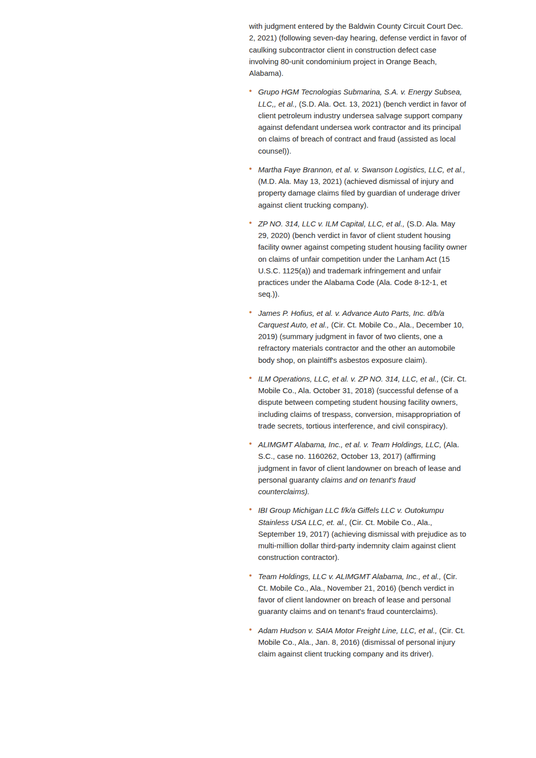with judgment entered by the Baldwin County Circuit Court Dec. 2, 2021) (following seven-day hearing, defense verdict in favor of caulking subcontractor client in construction defect case involving 80-unit condominium project in Orange Beach, Alabama).
Grupo HGM Tecnologias Submarina, S.A. v. Energy Subsea, LLC,, et al., (S.D. Ala. Oct. 13, 2021) (bench verdict in favor of client petroleum industry undersea salvage support company against defendant undersea work contractor and its principal on claims of breach of contract and fraud (assisted as local counsel)).
Martha Faye Brannon, et al. v. Swanson Logistics, LLC, et al., (M.D. Ala. May 13, 2021) (achieved dismissal of injury and property damage claims filed by guardian of underage driver against client trucking company).
ZP NO. 314, LLC v. ILM Capital, LLC, et al., (S.D. Ala. May 29, 2020) (bench verdict in favor of client student housing facility owner against competing student housing facility owner on claims of unfair competition under the Lanham Act (15 U.S.C. 1125(a)) and trademark infringement and unfair practices under the Alabama Code (Ala. Code 8-12-1, et seq.)).
James P. Hofius, et al. v. Advance Auto Parts, Inc. d/b/a Carquest Auto, et al., (Cir. Ct. Mobile Co., Ala., December 10, 2019) (summary judgment in favor of two clients, one a refractory materials contractor and the other an automobile body shop, on plaintiff's asbestos exposure claim).
ILM Operations, LLC, et al. v. ZP NO. 314, LLC, et al., (Cir. Ct. Mobile Co., Ala. October 31, 2018) (successful defense of a dispute between competing student housing facility owners, including claims of trespass, conversion, misappropriation of trade secrets, tortious interference, and civil conspiracy).
ALIMGMT Alabama, Inc., et al. v. Team Holdings, LLC, (Ala. S.C., case no. 1160262, October 13, 2017) (affirming judgment in favor of client landowner on breach of lease and personal guaranty claims and on tenant's fraud counterclaims).
IBI Group Michigan LLC f/k/a Giffels LLC v. Outokumpu Stainless USA LLC, et. al., (Cir. Ct. Mobile Co., Ala., September 19, 2017) (achieving dismissal with prejudice as to multi-million dollar third-party indemnity claim against client construction contractor).
Team Holdings, LLC v. ALIMGMT Alabama, Inc., et al., (Cir. Ct. Mobile Co., Ala., November 21, 2016) (bench verdict in favor of client landowner on breach of lease and personal guaranty claims and on tenant's fraud counterclaims).
Adam Hudson v. SAIA Motor Freight Line, LLC, et al., (Cir. Ct. Mobile Co., Ala., Jan. 8, 2016) (dismissal of personal injury claim against client trucking company and its driver).